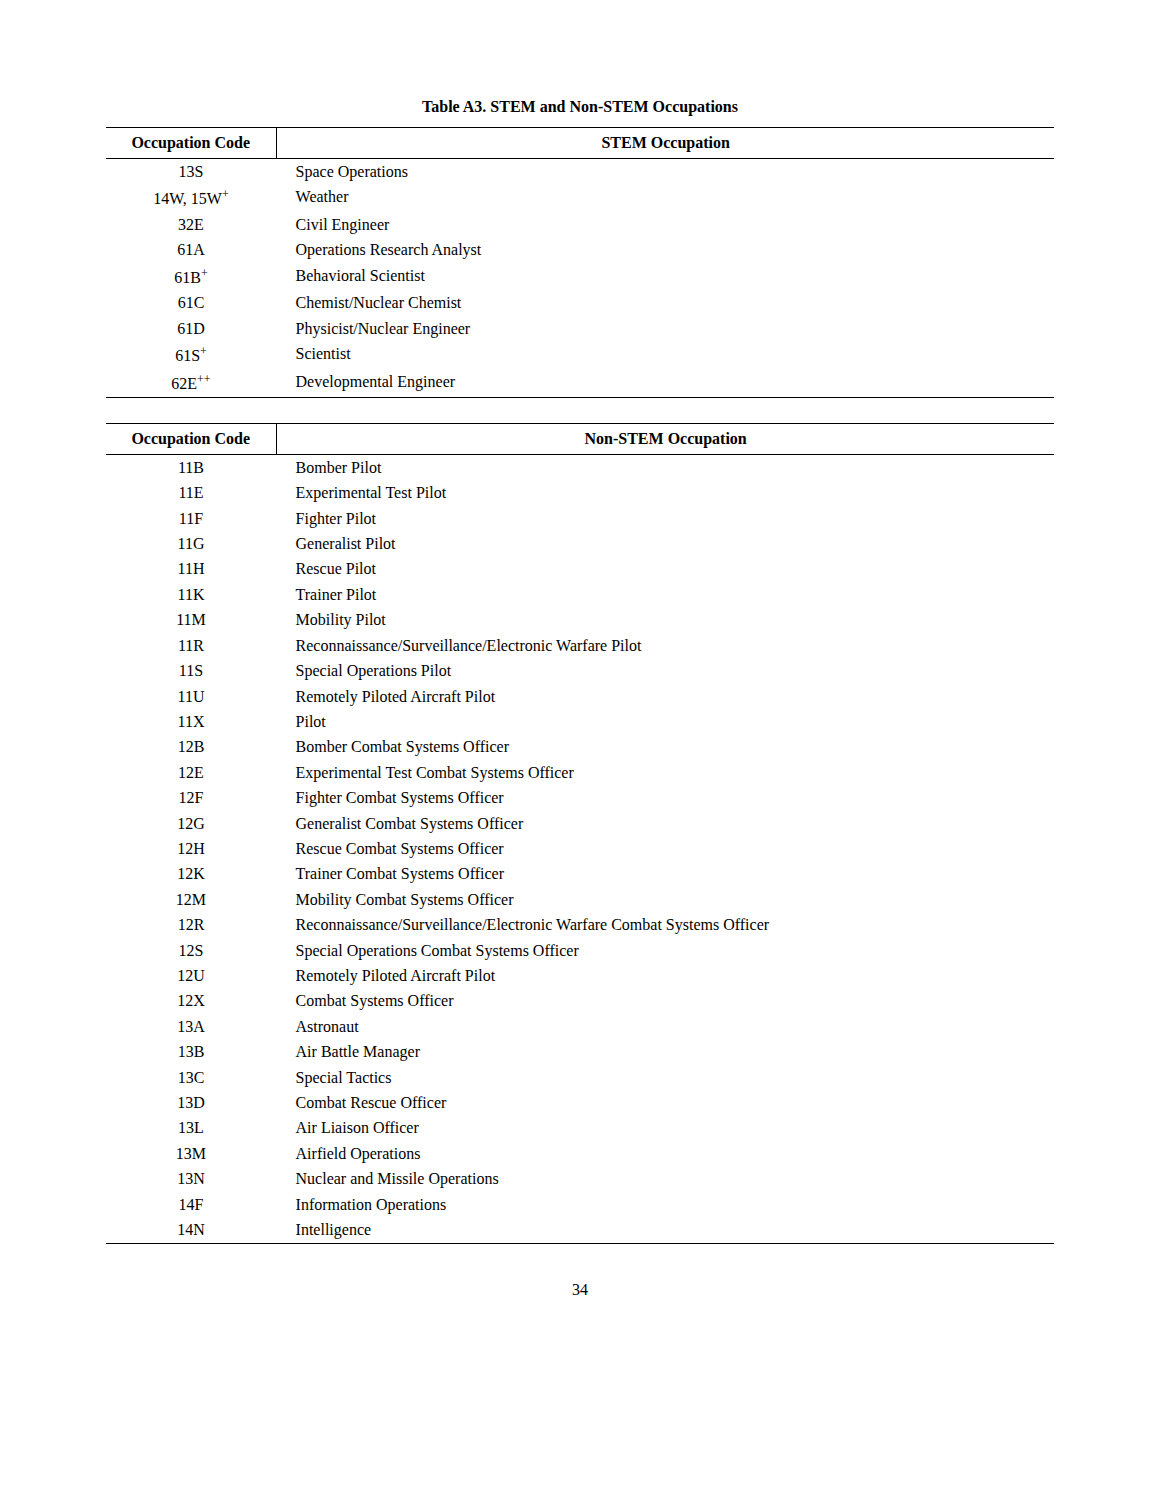Table A3. STEM and Non-STEM Occupations
| Occupation Code | STEM Occupation |
| --- | --- |
| 13S | Space Operations |
| 14W, 15W + | Weather |
| 32E | Civil Engineer |
| 61A | Operations Research Analyst |
| 61B + | Behavioral Scientist |
| 61C | Chemist/Nuclear Chemist |
| 61D | Physicist/Nuclear Engineer |
| 61S + | Scientist |
| 62E ++ | Developmental Engineer |
| Occupation Code | Non-STEM Occupation |
| --- | --- |
| 11B | Bomber Pilot |
| 11E | Experimental Test Pilot |
| 11F | Fighter Pilot |
| 11G | Generalist Pilot |
| 11H | Rescue Pilot |
| 11K | Trainer Pilot |
| 11M | Mobility Pilot |
| 11R | Reconnaissance/Surveillance/Electronic Warfare Pilot |
| 11S | Special Operations Pilot |
| 11U | Remotely Piloted Aircraft Pilot |
| 11X | Pilot |
| 12B | Bomber Combat Systems Officer |
| 12E | Experimental Test Combat Systems Officer |
| 12F | Fighter Combat Systems Officer |
| 12G | Generalist Combat Systems Officer |
| 12H | Rescue Combat Systems Officer |
| 12K | Trainer Combat Systems Officer |
| 12M | Mobility Combat Systems Officer |
| 12R | Reconnaissance/Surveillance/Electronic Warfare Combat Systems Officer |
| 12S | Special Operations Combat Systems Officer |
| 12U | Remotely Piloted Aircraft Pilot |
| 12X | Combat Systems Officer |
| 13A | Astronaut |
| 13B | Air Battle Manager |
| 13C | Special Tactics |
| 13D | Combat Rescue Officer |
| 13L | Air Liaison Officer |
| 13M | Airfield Operations |
| 13N | Nuclear and Missile Operations |
| 14F | Information Operations |
| 14N | Intelligence |
34